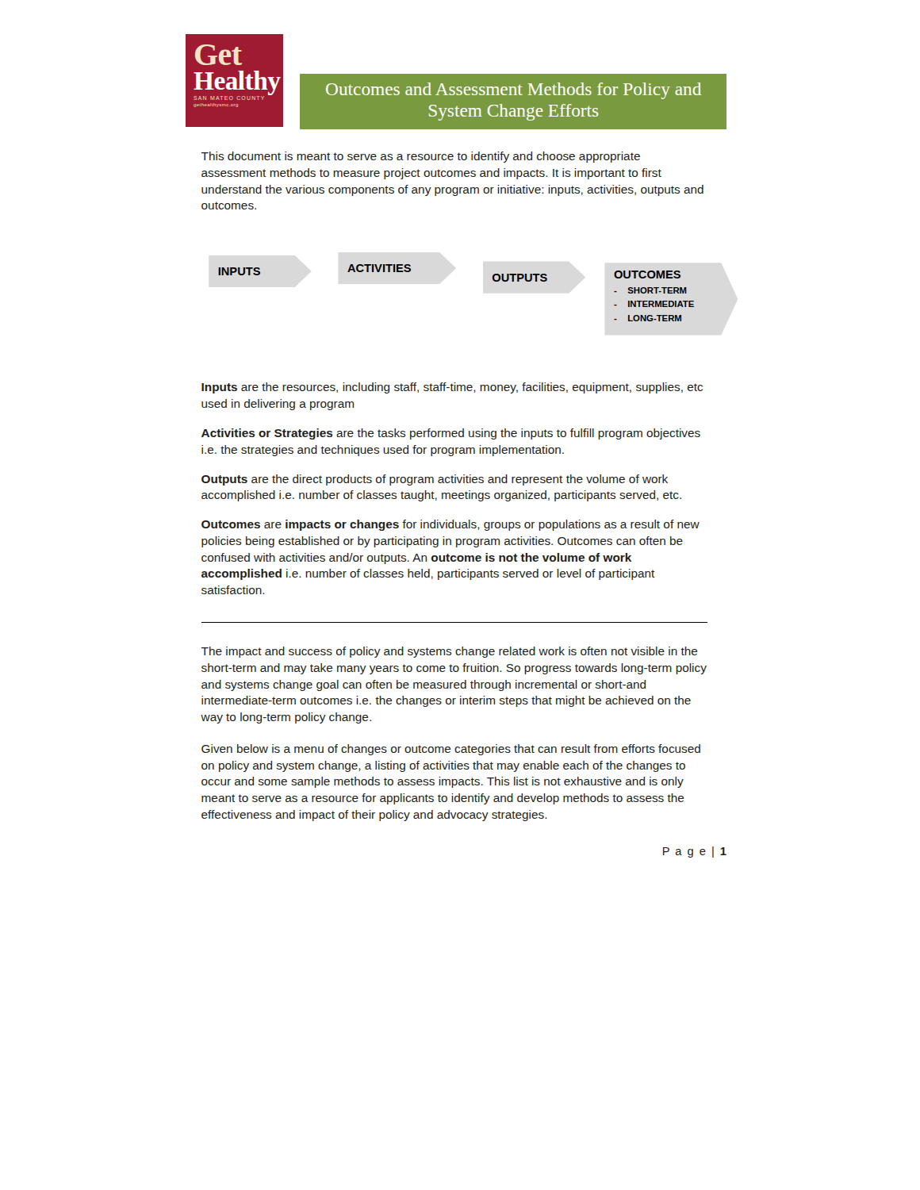Get Healthy SAN MATEO COUNTY gethealthysmc.org
Outcomes and Assessment Methods for Policy and System Change Efforts
This document is meant to serve as a resource to identify and choose appropriate assessment methods to measure project outcomes and impacts. It is important to first understand the various components of any program or initiative: inputs, activities, outputs and outcomes.
INPUTS
ACTIVITIES
OUTPUTS
OUTCOMES
SHORT-TERM
INTERMEDIATE
LONG-TERM
Inputs are the resources, including staff, staff-time, money, facilities, equipment, supplies, etc used in delivering a program
Activities or Strategies are the tasks performed using the inputs to fulfill program objectives i.e. the strategies and techniques used for program implementation.
Outputs are the direct products of program activities and represent the volume of work accomplished i.e. number of classes taught, meetings organized, participants served, etc.
Outcomes are impacts or changes for individuals, groups or populations as a result of new policies being established or by participating in program activities. Outcomes can often be confused with activities and/or outputs. An outcome is not the volume of work accomplished i.e. number of classes held, participants served or level of participant satisfaction.
The impact and success of policy and systems change related work is often not visible in the short-term and may take many years to come to fruition. So progress towards long-term policy and systems change goal can often be measured through incremental or short-and intermediate-term outcomes i.e. the changes or interim steps that might be achieved on the way to long-term policy change.
Given below is a menu of changes or outcome categories that can result from efforts focused on policy and system change, a listing of activities that may enable each of the changes to occur and some sample methods to assess impacts. This list is not exhaustive and is only meant to serve as a resource for applicants to identify and develop methods to assess the effectiveness and impact of their policy and advocacy strategies.
P a g e | 1